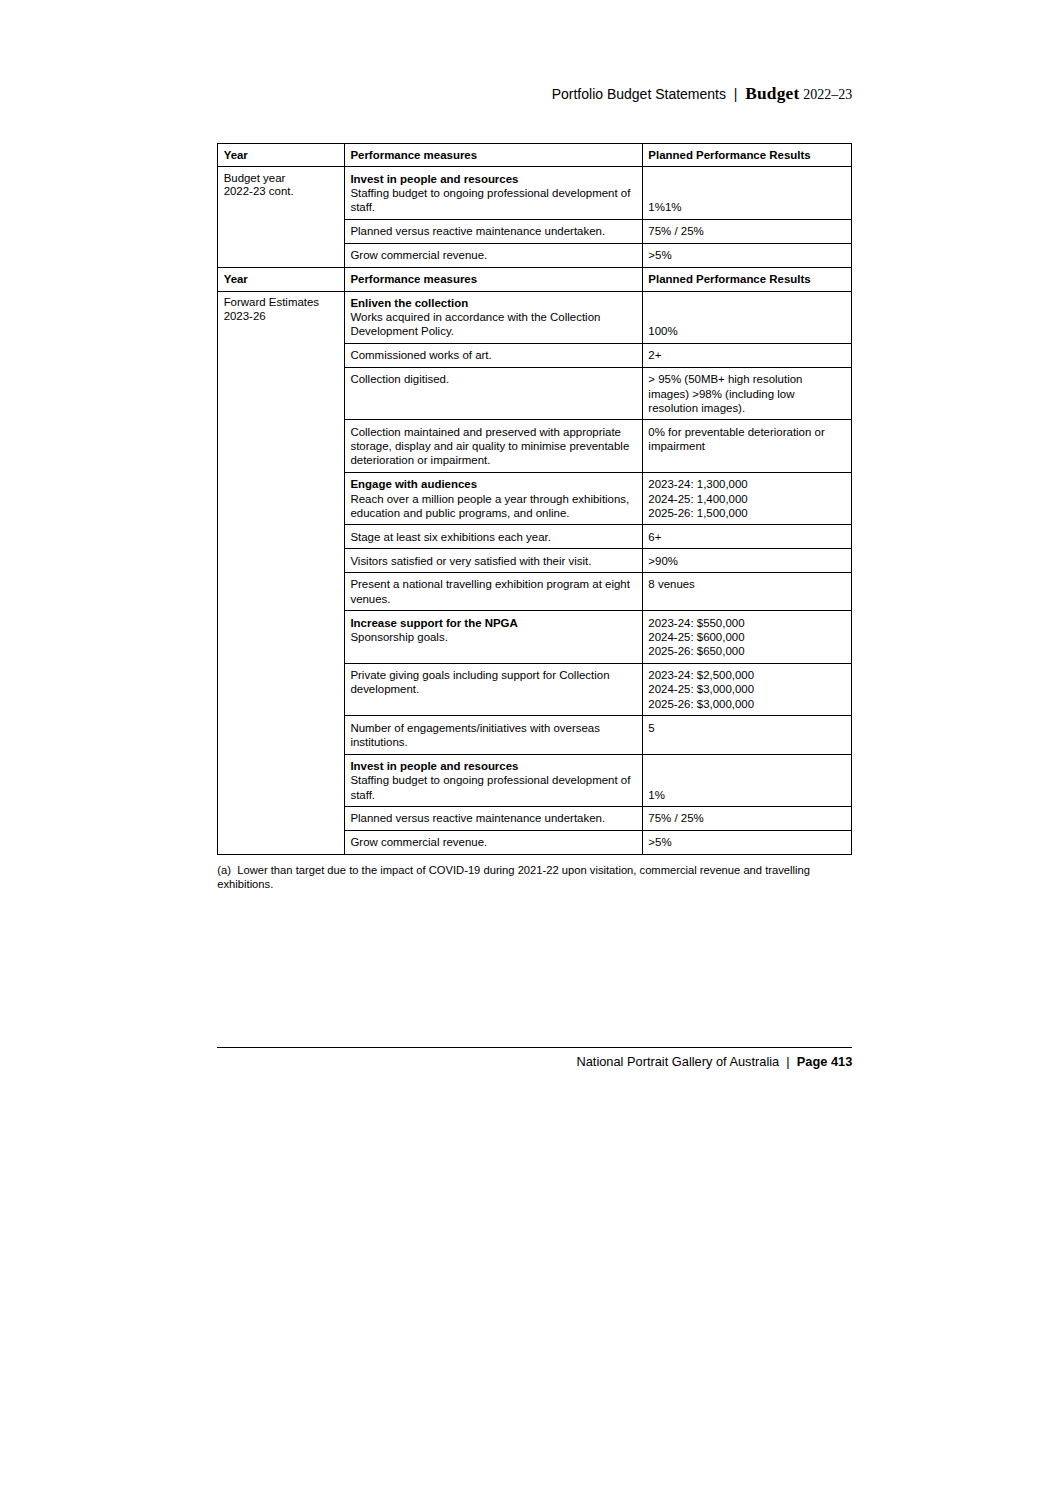Portfolio Budget Statements | Budget 2022–23
| Year | Performance measures | Planned Performance Results |
| --- | --- | --- |
| Budget year 2022-23 cont. | Invest in people and resources Staffing budget to ongoing professional development of staff. | 1%1% |
| Planned versus reactive maintenance undertaken. | 75% / 25% |
| Grow commercial revenue. | >5% |
| Year | Performance measures | Planned Performance Results |
| Forward Estimates 2023-26 | Enliven the collection Works acquired in accordance with the Collection Development Policy. | 100% |
| Commissioned works of art. | 2+ |
| Collection digitised. | > 95% (50MB+ high resolution images) >98% (including low resolution images). |
| Collection maintained and preserved with appropriate storage, display and air quality to minimise preventable deterioration or impairment. | 0% for preventable deterioration or impairment |
| Engage with audiences Reach over a million people a year through exhibitions, education and public programs, and online. | 2023-24: 1,300,000 2024-25: 1,400,000 2025-26: 1,500,000 |
| Stage at least six exhibitions each year. | 6+ |
| Visitors satisfied or very satisfied with their visit. | >90% |
| Present a national travelling exhibition program at eight venues. | 8 venues |
| Increase support for the NPGA Sponsorship goals. | 2023-24: $550,000 2024-25: $600,000 2025-26: $650,000 |
| Private giving goals including support for Collection development. | 2023-24: $2,500,000 2024-25: $3,000,000 2025-26: $3,000,000 |
| Number of engagements/initiatives with overseas institutions. | 5 |
| Invest in people and resources Staffing budget to ongoing professional development of staff. | 1% |
| Planned versus reactive maintenance undertaken. | 75% / 25% |
| Grow commercial revenue. | >5% |
(a) Lower than target due to the impact of COVID-19 during 2021-22 upon visitation, commercial revenue and travelling exhibitions.
National Portrait Gallery of Australia | Page 413